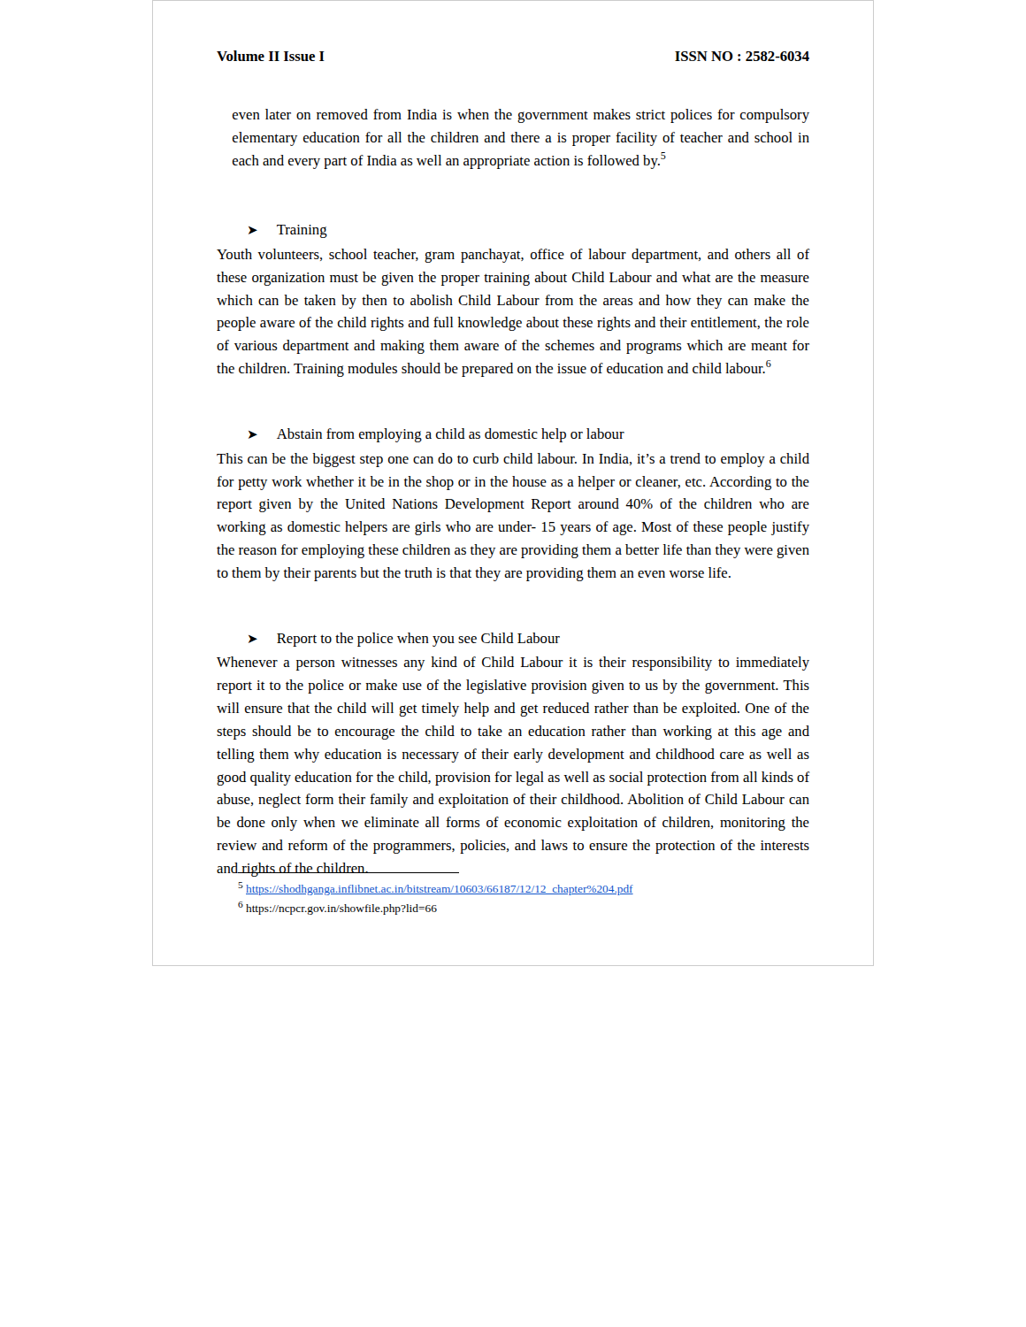Volume II Issue I ISSN NO : 2582-6034
even later on removed from India is when the government makes strict polices for compulsory elementary education for all the children and there a is proper facility of teacher and school in each and every part of India as well an appropriate action is followed by.5
➤ Training
Youth volunteers, school teacher, gram panchayat, office of labour department, and others all of these organization must be given the proper training about Child Labour and what are the measure which can be taken by then to abolish Child Labour from the areas and how they can make the people aware of the child rights and full knowledge about these rights and their entitlement, the role of various department and making them aware of the schemes and programs which are meant for the children. Training modules should be prepared on the issue of education and child labour.6
➤ Abstain from employing a child as domestic help or labour
This can be the biggest step one can do to curb child labour. In India, it’s a trend to employ a child for petty work whether it be in the shop or in the house as a helper or cleaner, etc. According to the report given by the United Nations Development Report around 40% of the children who are working as domestic helpers are girls who are under- 15 years of age. Most of these people justify the reason for employing these children as they are providing them a better life than they were given to them by their parents but the truth is that they are providing them an even worse life.
➤ Report to the police when you see Child Labour
Whenever a person witnesses any kind of Child Labour it is their responsibility to immediately report it to the police or make use of the legislative provision given to us by the government. This will ensure that the child will get timely help and get reduced rather than be exploited. One of the steps should be to encourage the child to take an education rather than working at this age and telling them why education is necessary of their early development and childhood care as well as good quality education for the child, provision for legal as well as social protection from all kinds of abuse, neglect form their family and exploitation of their childhood. Abolition of Child Labour can be done only when we eliminate all forms of economic exploitation of children, monitoring the review and reform of the programmers, policies, and laws to ensure the protection of the interests and rights of the children.
5 https://shodhganga.inflibnet.ac.in/bitstream/10603/66187/12/12_chapter%204.pdf
6 https://ncpcr.gov.in/showfile.php?lid=66